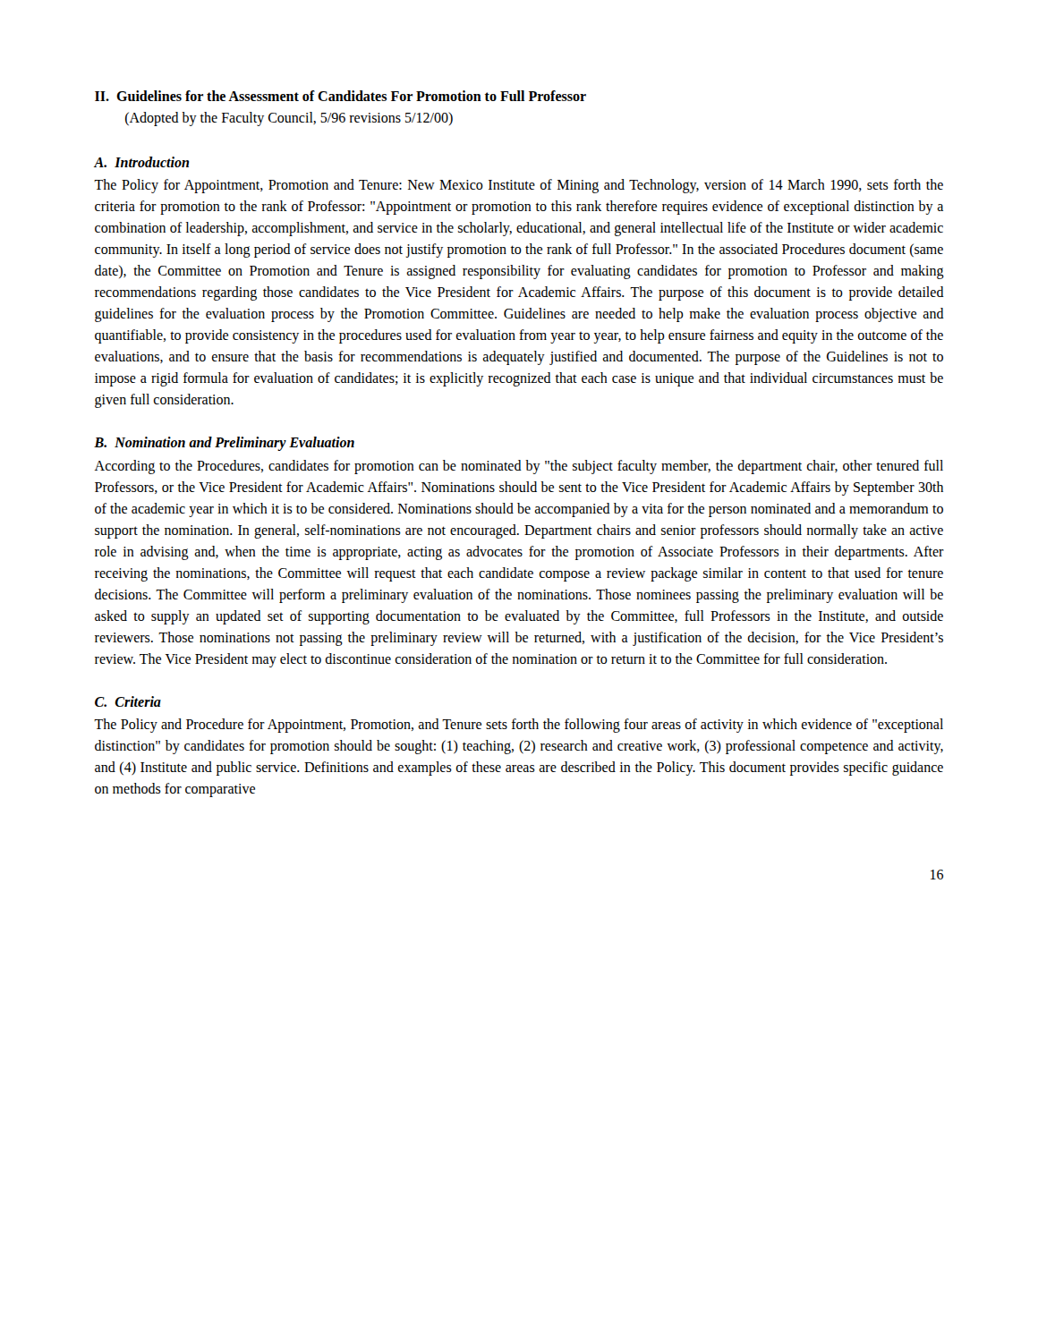II. Guidelines for the Assessment of Candidates For Promotion to Full Professor
(Adopted by the Faculty Council, 5/96 revisions 5/12/00)
A. Introduction
The Policy for Appointment, Promotion and Tenure: New Mexico Institute of Mining and Technology, version of 14 March 1990, sets forth the criteria for promotion to the rank of Professor: "Appointment or promotion to this rank therefore requires evidence of exceptional distinction by a combination of leadership, accomplishment, and service in the scholarly, educational, and general intellectual life of the Institute or wider academic community. In itself a long period of service does not justify promotion to the rank of full Professor." In the associated Procedures document (same date), the Committee on Promotion and Tenure is assigned responsibility for evaluating candidates for promotion to Professor and making recommendations regarding those candidates to the Vice President for Academic Affairs. The purpose of this document is to provide detailed guidelines for the evaluation process by the Promotion Committee. Guidelines are needed to help make the evaluation process objective and quantifiable, to provide consistency in the procedures used for evaluation from year to year, to help ensure fairness and equity in the outcome of the evaluations, and to ensure that the basis for recommendations is adequately justified and documented. The purpose of the Guidelines is not to impose a rigid formula for evaluation of candidates; it is explicitly recognized that each case is unique and that individual circumstances must be given full consideration.
B. Nomination and Preliminary Evaluation
According to the Procedures, candidates for promotion can be nominated by "the subject faculty member, the department chair, other tenured full Professors, or the Vice President for Academic Affairs". Nominations should be sent to the Vice President for Academic Affairs by September 30th of the academic year in which it is to be considered. Nominations should be accompanied by a vita for the person nominated and a memorandum to support the nomination. In general, self-nominations are not encouraged. Department chairs and senior professors should normally take an active role in advising and, when the time is appropriate, acting as advocates for the promotion of Associate Professors in their departments. After receiving the nominations, the Committee will request that each candidate compose a review package similar in content to that used for tenure decisions. The Committee will perform a preliminary evaluation of the nominations. Those nominees passing the preliminary evaluation will be asked to supply an updated set of supporting documentation to be evaluated by the Committee, full Professors in the Institute, and outside reviewers. Those nominations not passing the preliminary review will be returned, with a justification of the decision, for the Vice President’s review. The Vice President may elect to discontinue consideration of the nomination or to return it to the Committee for full consideration.
C. Criteria
The Policy and Procedure for Appointment, Promotion, and Tenure sets forth the following four areas of activity in which evidence of "exceptional distinction" by candidates for promotion should be sought: (1) teaching, (2) research and creative work, (3) professional competence and activity, and (4) Institute and public service. Definitions and examples of these areas are described in the Policy. This document provides specific guidance on methods for comparative
16